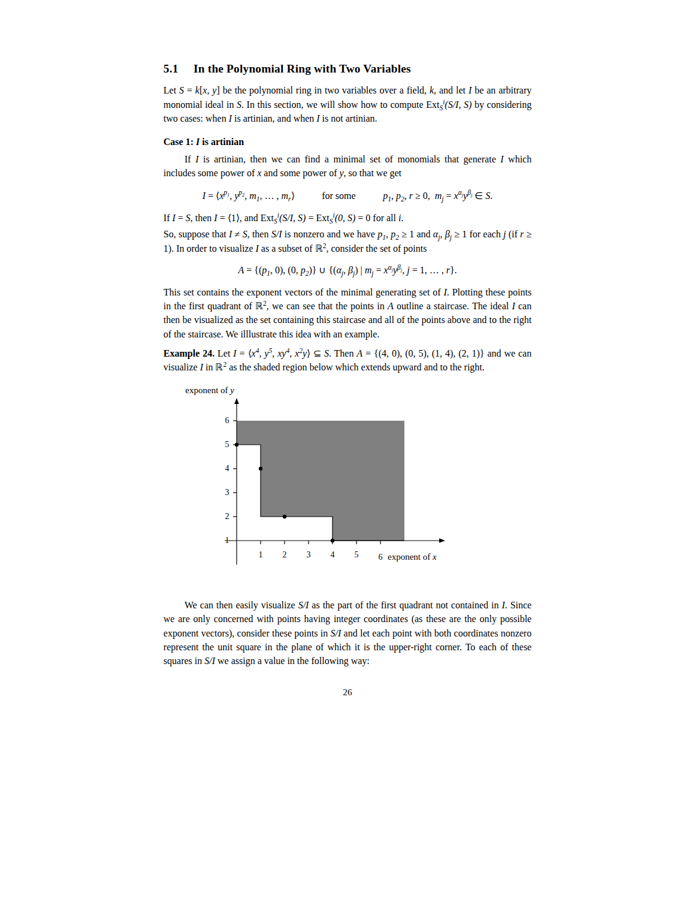5.1 In the Polynomial Ring with Two Variables
Let S = k[x, y] be the polynomial ring in two variables over a field, k, and let I be an arbitrary monomial ideal in S. In this section, we will show how to compute ExtSi(S/I, S) by considering two cases: when I is artinian, and when I is not artinian.
Case 1: I is artinian
If I is artinian, then we can find a minimal set of monomials that generate I which includes some power of x and some power of y, so that we get
I = ⟨xp1, yp2, m1, … , mr⟩ for some p1, p2, r ≥ 0, mj = xαjyβj ∈ S.
If I = S, then I = ⟨1⟩, and ExtSi(S/I, S) = ExtSi(0, S) = 0 for all i.
So, suppose that I ≠ S, then S/I is nonzero and we have p1, p2 ≥ 1 and αj, βj ≥ 1 for each j (if r ≥ 1). In order to visualize I as a subset of ℝ2, consider the set of points
A = {(p1, 0), (0, p2)} ∪ {(αj, βj) | mj = xαjyβj, j = 1, … , r}.
This set contains the exponent vectors of the minimal generating set of I. Plotting these points in the first quadrant of ℝ2, we can see that the points in A outline a staircase. The ideal I can then be visualized as the set containing this staircase and all of the points above and to the right of the staircase. We illlustrate this idea with an example.
Example 24. Let I = ⟨x4, y5, xy4, x2y⟩ ⊆ S. Then A = {(4, 0), (0, 5), (1, 4), (2, 1)} and we can visualize I in ℝ2 as the shaded region below which extends upward and to the right.
6 5 4 3 2 1 1 2 3 4 5 6 exponent of y exponent of x
We can then easily visualize S/I as the part of the first quadrant not contained in I. Since we are only concerned with points having integer coordinates (as these are the only possible exponent vectors), consider these points in S/I and let each point with both coordinates nonzero represent the unit square in the plane of which it is the upper-right corner. To each of these squares in S/I we assign a value in the following way:
26